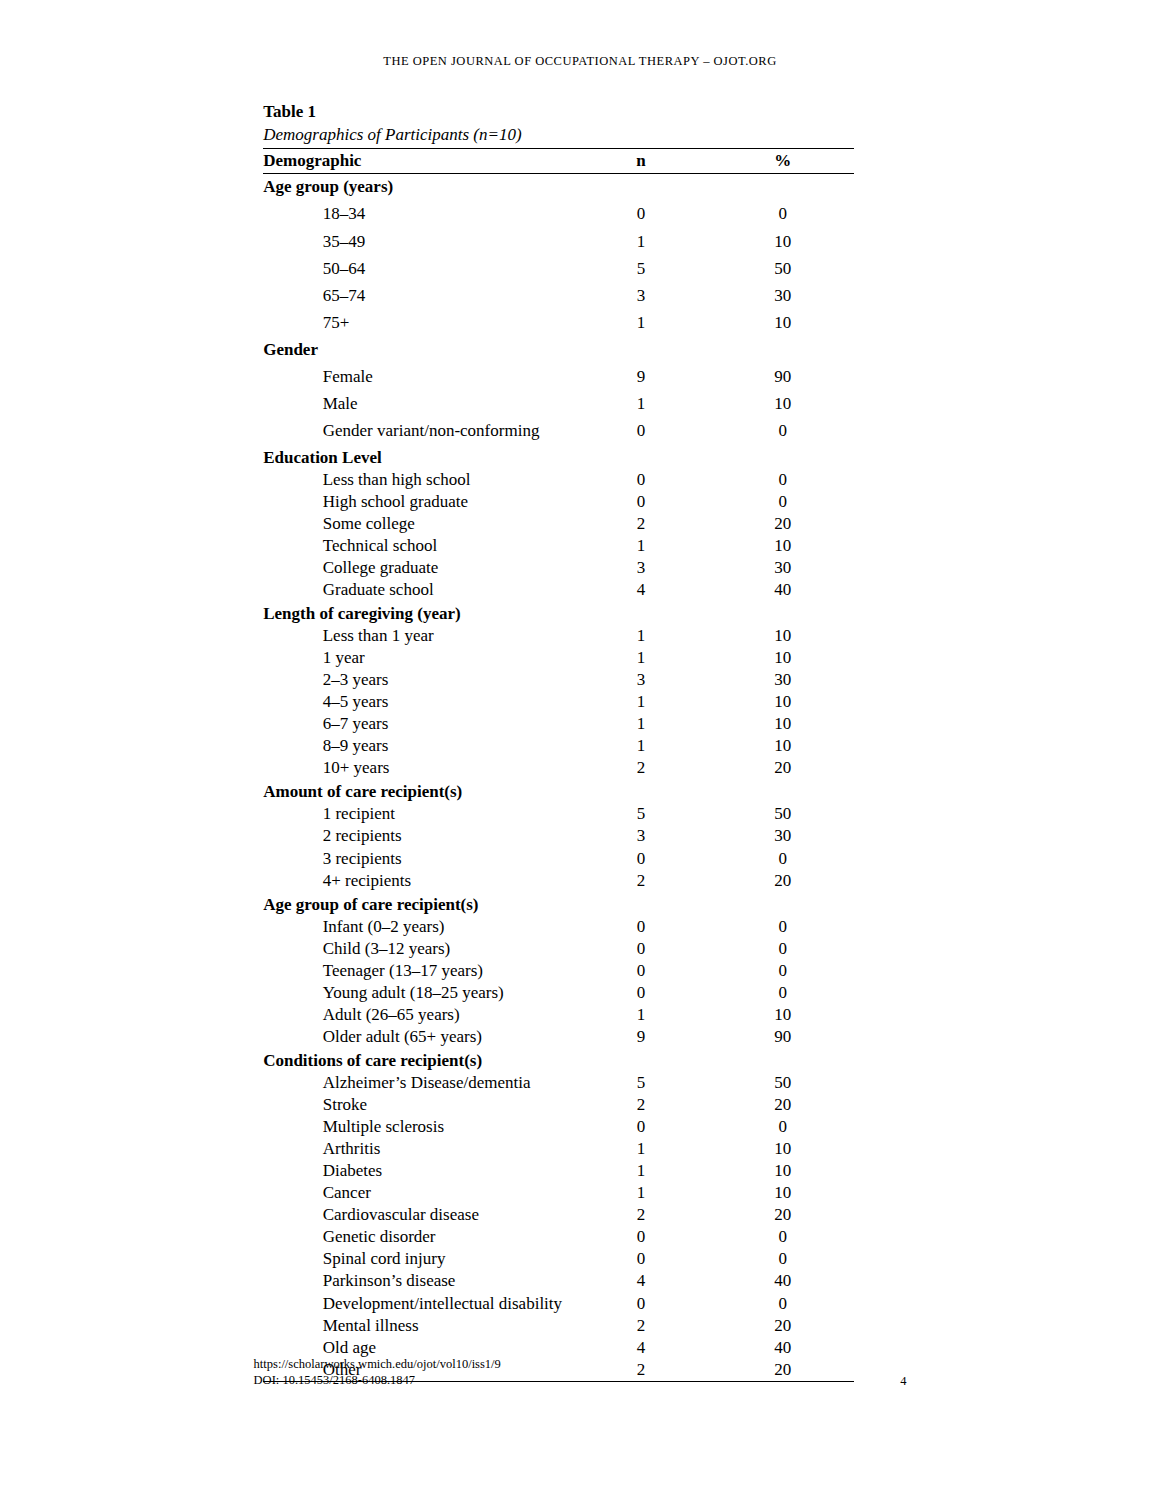THE OPEN JOURNAL OF OCCUPATIONAL THERAPY – OJOT.ORG
Table 1
Demographics of Participants (n=10)
| Demographic | n | % |
| --- | --- | --- |
| Age group (years) | | |
| 18–34 | 0 | 0 |
| 35–49 | 1 | 10 |
| 50–64 | 5 | 50 |
| 65–74 | 3 | 30 |
| 75+ | 1 | 10 |
| Gender | | |
| Female | 9 | 90 |
| Male | 1 | 10 |
| Gender variant/non-conforming | 0 | 0 |
| Education Level | | |
| Less than high school | 0 | 0 |
| High school graduate | 0 | 0 |
| Some college | 2 | 20 |
| Technical school | 1 | 10 |
| College graduate | 3 | 30 |
| Graduate school | 4 | 40 |
| Length of caregiving (year) | | |
| Less than 1 year | 1 | 10 |
| 1 year | 1 | 10 |
| 2–3 years | 3 | 30 |
| 4–5 years | 1 | 10 |
| 6–7 years | 1 | 10 |
| 8–9 years | 1 | 10 |
| 10+ years | 2 | 20 |
| Amount of care recipient(s) | | |
| 1 recipient | 5 | 50 |
| 2 recipients | 3 | 30 |
| 3 recipients | 0 | 0 |
| 4+ recipients | 2 | 20 |
| Age group of care recipient(s) | | |
| Infant (0–2 years) | 0 | 0 |
| Child (3–12 years) | 0 | 0 |
| Teenager (13–17 years) | 0 | 0 |
| Young adult (18–25 years) | 0 | 0 |
| Adult (26–65 years) | 1 | 10 |
| Older adult (65+ years) | 9 | 90 |
| Conditions of care recipient(s) | | |
| Alzheimer’s Disease/dementia | 5 | 50 |
| Stroke | 2 | 20 |
| Multiple sclerosis | 0 | 0 |
| Arthritis | 1 | 10 |
| Diabetes | 1 | 10 |
| Cancer | 1 | 10 |
| Cardiovascular disease | 2 | 20 |
| Genetic disorder | 0 | 0 |
| Spinal cord injury | 0 | 0 |
| Parkinson’s disease | 4 | 40 |
| Development/intellectual disability | 0 | 0 |
| Mental illness | 2 | 20 |
| Old age | 4 | 40 |
| Other | 2 | 20 |
https://scholarworks.wmich.edu/ojot/vol10/iss1/9
DOI: 10.15453/2168-6408.1847
4